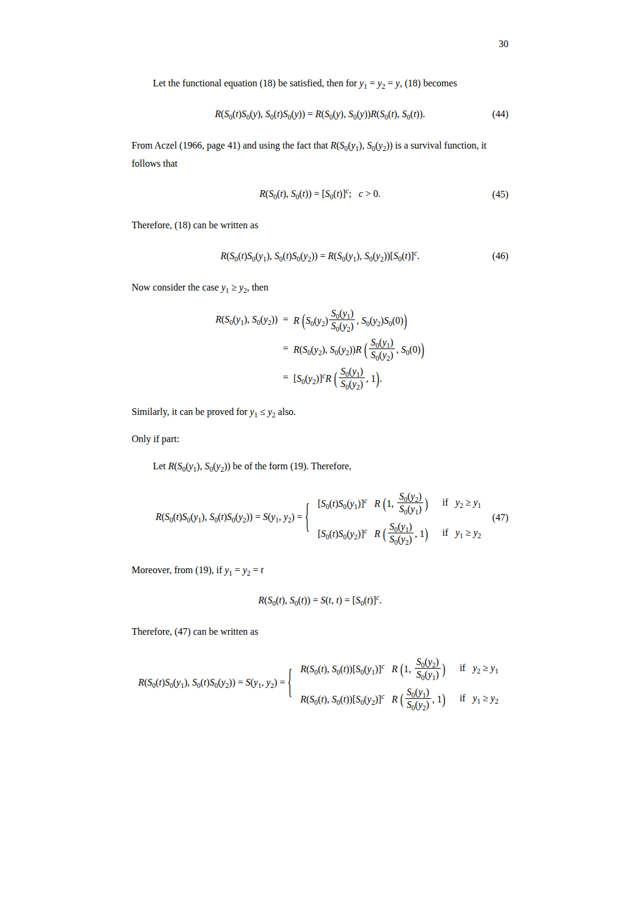30
Let the functional equation (18) be satisfied, then for y1 = y2 = y, (18) becomes
R(S0(t)S0(y), S0(t)S0(y)) = R(S0(y), S0(y))R(S0(t), S0(t)). (44)
From Aczel (1966, page 41) and using the fact that R(S0(y1), S0(y2)) is a survival function, it follows that
R(S0(t), S0(t)) = [S0(t)]c; c > 0. (45)
Therefore, (18) can be written as
R(S0(t)S0(y1), S0(t)S0(y2)) = R(S0(y1), S0(y2))[S0(t)]c. (46)
Now consider the case y1 ≥ y2, then
| R ( S 0 ( y 1 ), S 0 ( y 2 )) | = | R ( S 0 ( y 2 ) S 0 ( y 1 ) S 0 ( y 2 ) , S 0 ( y 2 ) S 0 (0) ) |
| | = | R ( S 0 ( y 2 ), S 0 ( y 2 )) R ( S 0 ( y 1 ) S 0 ( y 2 ) , S 0 (0) ) |
| | = | [ S 0 ( y 2 )] c R ( S 0 ( y 1 ) S 0 ( y 2 ) , 1 ) . |
Similarly, it can be proved for y1 ≤ y2 also.
Only if part:
Let R(S0(y1), S0(y2)) be of the form (19). Therefore,
R(S0(t)S0(y1), S0(t)S0(y2)) = S(y1, y2) = {
| [ S 0 ( t ) S 0 ( y 1 )] c R ( 1, S 0 ( y 2 ) S 0 ( y 1 ) ) | if y 2 ≥ y 1 |
| [ S 0 ( t ) S 0 ( y 2 )] c R ( S 0 ( y 1 ) S 0 ( y 2 ) , 1 ) | if y 1 ≥ y 2 |
(47)
Moreover, from (19), if y1 = y2 = t
R(S0(t), S0(t)) = S(t, t) = [S0(t)]c.
Therefore, (47) can be written as
R(S0(t)S0(y1), S0(t)S0(y2)) = S(y1, y2) = {
| R ( S 0 ( t ), S 0 ( t ))[ S 0 ( y 1 )] c R ( 1, S 0 ( y 2 ) S 0 ( y 1 ) ) | if y 2 ≥ y 1 |
| R ( S 0 ( t ), S 0 ( t ))[ S 0 ( y 2 )] c R ( S 0 ( y 1 ) S 0 ( y 2 ) , 1 ) | if y 1 ≥ y 2 |